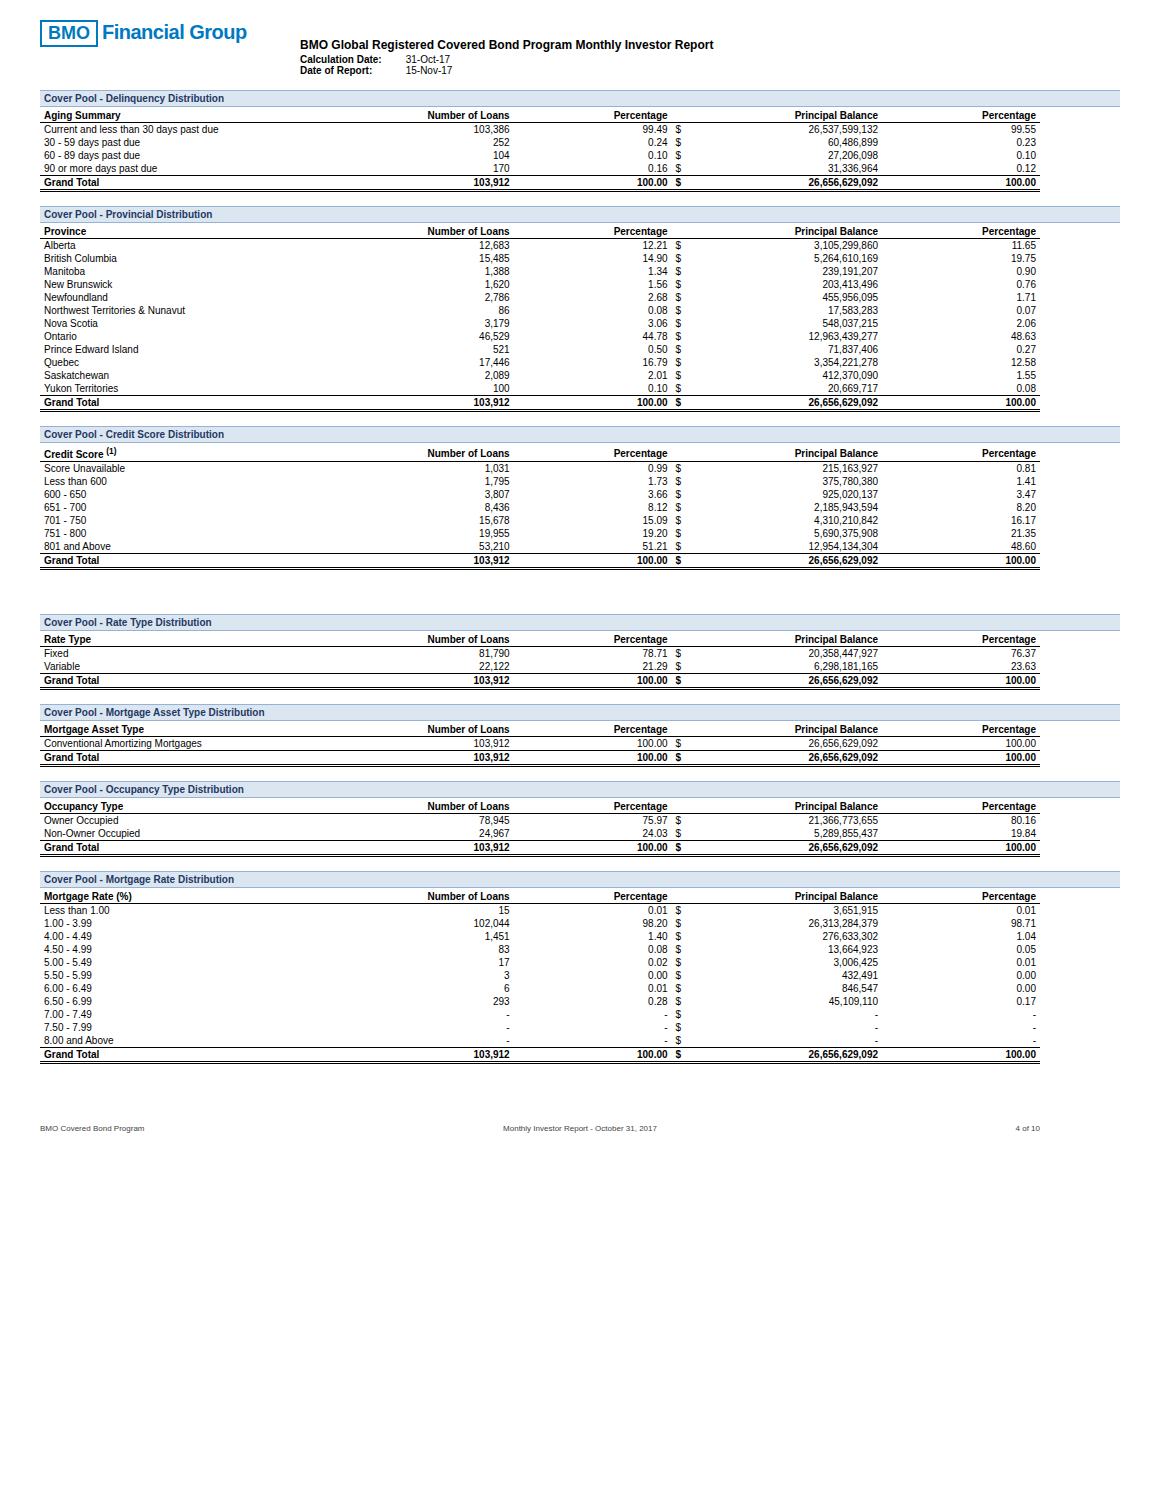BMO Financial Group
BMO Global Registered Covered Bond Program Monthly Investor Report
| Calculation Date: | 31-Oct-17 |
| Date of Report: | 15-Nov-17 |
Cover Pool - Delinquency Distribution
| Aging Summary | Number of Loans | Percentage | Principal Balance | Percentage |
| --- | --- | --- | --- | --- |
| Current and less than 30 days past due | 103,386 | 99.49 | $ | 26,537,599,132 | 99.55 |
| 30 - 59 days past due | 252 | 0.24 | $ | 60,486,899 | 0.23 |
| 60 - 89 days past due | 104 | 0.10 | $ | 27,206,098 | 0.10 |
| 90 or more days past due | 170 | 0.16 | $ | 31,336,964 | 0.12 |
| Grand Total | 103,912 | 100.00 | $ | 26,656,629,092 | 100.00 |
Cover Pool - Provincial Distribution
| Province | Number of Loans | Percentage | Principal Balance | Percentage |
| --- | --- | --- | --- | --- |
| Alberta | 12,683 | 12.21 | $ | 3,105,299,860 | 11.65 |
| British Columbia | 15,485 | 14.90 | $ | 5,264,610,169 | 19.75 |
| Manitoba | 1,388 | 1.34 | $ | 239,191,207 | 0.90 |
| New Brunswick | 1,620 | 1.56 | $ | 203,413,496 | 0.76 |
| Newfoundland | 2,786 | 2.68 | $ | 455,956,095 | 1.71 |
| Northwest Territories & Nunavut | 86 | 0.08 | $ | 17,583,283 | 0.07 |
| Nova Scotia | 3,179 | 3.06 | $ | 548,037,215 | 2.06 |
| Ontario | 46,529 | 44.78 | $ | 12,963,439,277 | 48.63 |
| Prince Edward Island | 521 | 0.50 | $ | 71,837,406 | 0.27 |
| Quebec | 17,446 | 16.79 | $ | 3,354,221,278 | 12.58 |
| Saskatchewan | 2,089 | 2.01 | $ | 412,370,090 | 1.55 |
| Yukon Territories | 100 | 0.10 | $ | 20,669,717 | 0.08 |
| Grand Total | 103,912 | 100.00 | $ | 26,656,629,092 | 100.00 |
Cover Pool - Credit Score Distribution
| Credit Score (1) | Number of Loans | Percentage | Principal Balance | Percentage |
| --- | --- | --- | --- | --- |
| Score Unavailable | 1,031 | 0.99 | $ | 215,163,927 | 0.81 |
| Less than 600 | 1,795 | 1.73 | $ | 375,780,380 | 1.41 |
| 600 - 650 | 3,807 | 3.66 | $ | 925,020,137 | 3.47 |
| 651 - 700 | 8,436 | 8.12 | $ | 2,185,943,594 | 8.20 |
| 701 - 750 | 15,678 | 15.09 | $ | 4,310,210,842 | 16.17 |
| 751 - 800 | 19,955 | 19.20 | $ | 5,690,375,908 | 21.35 |
| 801 and Above | 53,210 | 51.21 | $ | 12,954,134,304 | 48.60 |
| Grand Total | 103,912 | 100.00 | $ | 26,656,629,092 | 100.00 |
Cover Pool - Rate Type Distribution
| Rate Type | Number of Loans | Percentage | Principal Balance | Percentage |
| --- | --- | --- | --- | --- |
| Fixed | 81,790 | 78.71 | $ | 20,358,447,927 | 76.37 |
| Variable | 22,122 | 21.29 | $ | 6,298,181,165 | 23.63 |
| Grand Total | 103,912 | 100.00 | $ | 26,656,629,092 | 100.00 |
Cover Pool - Mortgage Asset Type Distribution
| Mortgage Asset Type | Number of Loans | Percentage | Principal Balance | Percentage |
| --- | --- | --- | --- | --- |
| Conventional Amortizing Mortgages | 103,912 | 100.00 | $ | 26,656,629,092 | 100.00 |
| Grand Total | 103,912 | 100.00 | $ | 26,656,629,092 | 100.00 |
Cover Pool - Occupancy Type Distribution
| Occupancy Type | Number of Loans | Percentage | Principal Balance | Percentage |
| --- | --- | --- | --- | --- |
| Owner Occupied | 78,945 | 75.97 | $ | 21,366,773,655 | 80.16 |
| Non-Owner Occupied | 24,967 | 24.03 | $ | 5,289,855,437 | 19.84 |
| Grand Total | 103,912 | 100.00 | $ | 26,656,629,092 | 100.00 |
Cover Pool - Mortgage Rate Distribution
| Mortgage Rate (%) | Number of Loans | Percentage | Principal Balance | Percentage |
| --- | --- | --- | --- | --- |
| Less than 1.00 | 15 | 0.01 | $ | 3,651,915 | 0.01 |
| 1.00 - 3.99 | 102,044 | 98.20 | $ | 26,313,284,379 | 98.71 |
| 4.00 - 4.49 | 1,451 | 1.40 | $ | 276,633,302 | 1.04 |
| 4.50 - 4.99 | 83 | 0.08 | $ | 13,664,923 | 0.05 |
| 5.00 - 5.49 | 17 | 0.02 | $ | 3,006,425 | 0.01 |
| 5.50 - 5.99 | 3 | 0.00 | $ | 432,491 | 0.00 |
| 6.00 - 6.49 | 6 | 0.01 | $ | 846,547 | 0.00 |
| 6.50 - 6.99 | 293 | 0.28 | $ | 45,109,110 | 0.17 |
| 7.00 - 7.49 | - | - | $ | - | - |
| 7.50 - 7.99 | - | - | $ | - | - |
| 8.00 and Above | - | - | $ | - | - |
| Grand Total | 103,912 | 100.00 | $ | 26,656,629,092 | 100.00 |
BMO Covered Bond Program
Monthly Investor Report - October 31, 2017
4 of 10